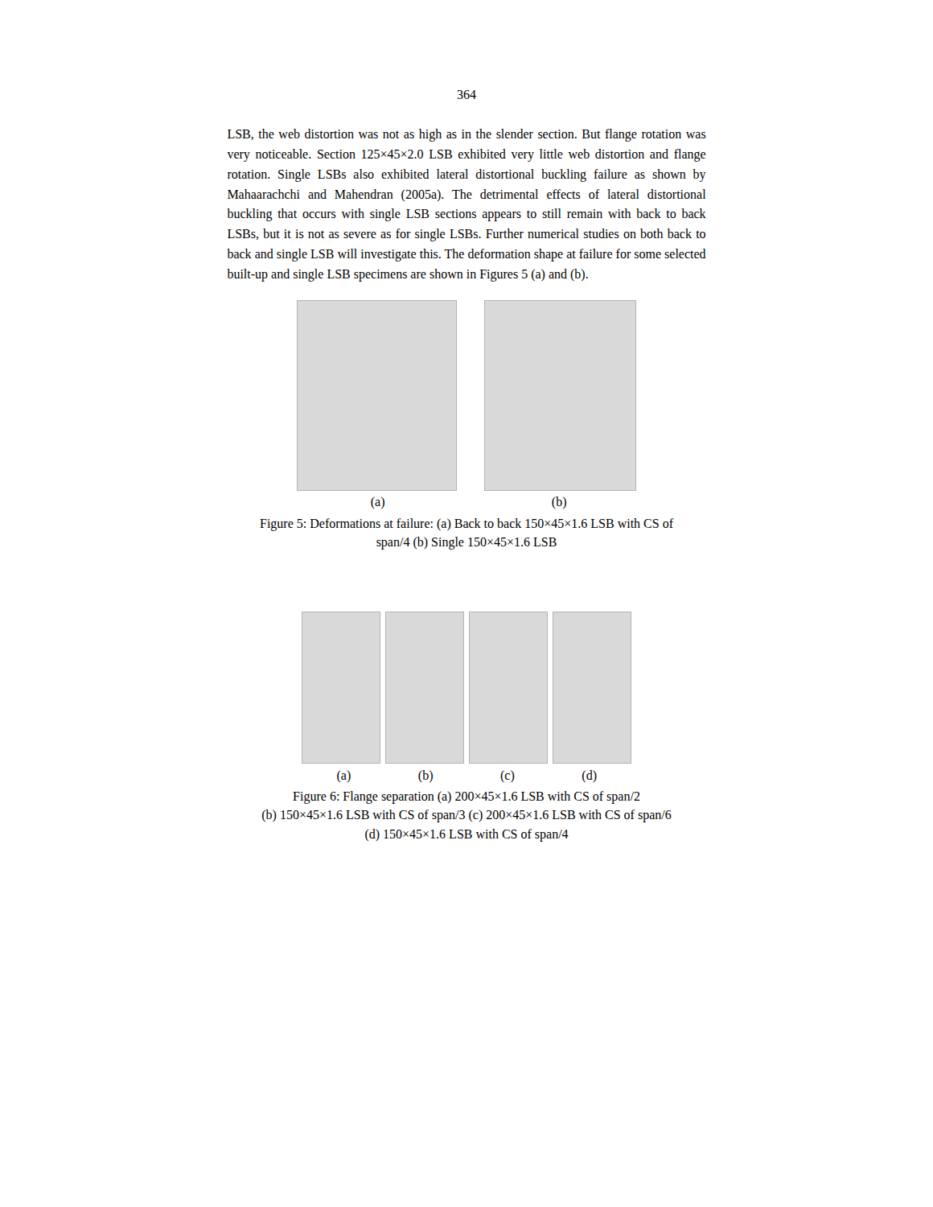364
LSB, the web distortion was not as high as in the slender section. But flange rotation was very noticeable. Section 125×45×2.0 LSB exhibited very little web distortion and flange rotation. Single LSBs also exhibited lateral distortional buckling failure as shown by Mahaarachchi and Mahendran (2005a). The detrimental effects of lateral distortional buckling that occurs with single LSB sections appears to still remain with back to back LSBs, but it is not as severe as for single LSBs. Further numerical studies on both back to back and single LSB will investigate this. The deformation shape at failure for some selected built-up and single LSB specimens are shown in Figures 5 (a) and (b).
(a) (b)
Figure 5: Deformations at failure: (a) Back to back 150×45×1.6 LSB with CS of
span/4 (b) Single 150×45×1.6 LSB
(a) (b) (c) (d)
Figure 6: Flange separation (a) 200×45×1.6 LSB with CS of span/2
(b) 150×45×1.6 LSB with CS of span/3 (c) 200×45×1.6 LSB with CS of span/6
(d) 150×45×1.6 LSB with CS of span/4